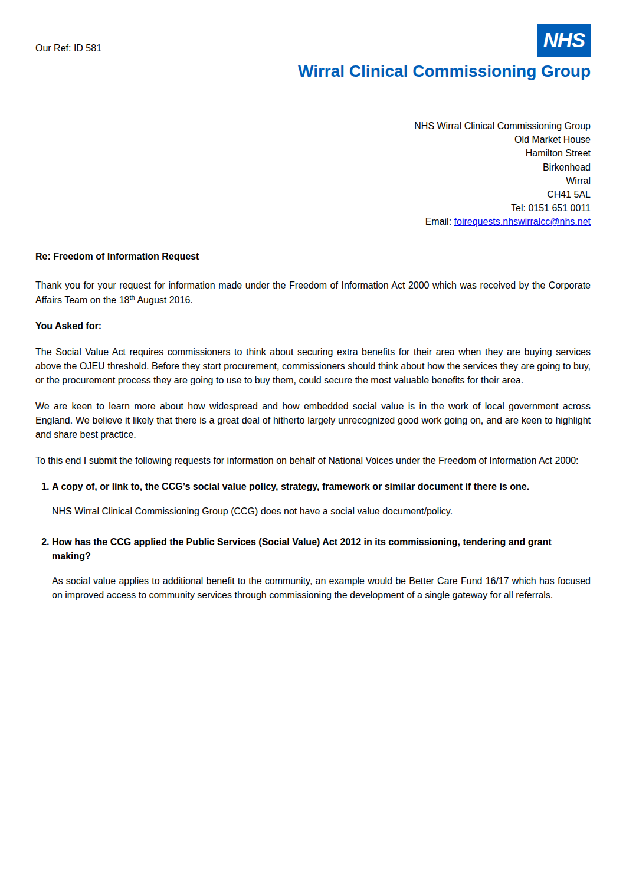Our Ref: ID 581
NHS
Wirral Clinical Commissioning Group
NHS Wirral Clinical Commissioning Group
Old Market House
Hamilton Street
Birkenhead
Wirral
CH41 5AL
Tel: 0151 651 0011
Email: foirequests.nhswirralcc@nhs.net
Re: Freedom of Information Request
Thank you for your request for information made under the Freedom of Information Act 2000 which was received by the Corporate Affairs Team on the 18th August 2016.
You Asked for:
The Social Value Act requires commissioners to think about securing extra benefits for their area when they are buying services above the OJEU threshold. Before they start procurement, commissioners should think about how the services they are going to buy, or the procurement process they are going to use to buy them, could secure the most valuable benefits for their area.
We are keen to learn more about how widespread and how embedded social value is in the work of local government across England. We believe it likely that there is a great deal of hitherto largely unrecognized good work going on, and are keen to highlight and share best practice.
To this end I submit the following requests for information on behalf of National Voices under the Freedom of Information Act 2000:
A copy of, or link to, the CCG’s social value policy, strategy, framework or similar document if there is one.
NHS Wirral Clinical Commissioning Group (CCG) does not have a social value document/policy.
How has the CCG applied the Public Services (Social Value) Act 2012 in its commissioning, tendering and grant making?
As social value applies to additional benefit to the community, an example would be Better Care Fund 16/17 which has focused on improved access to community services through commissioning the development of a single gateway for all referrals.